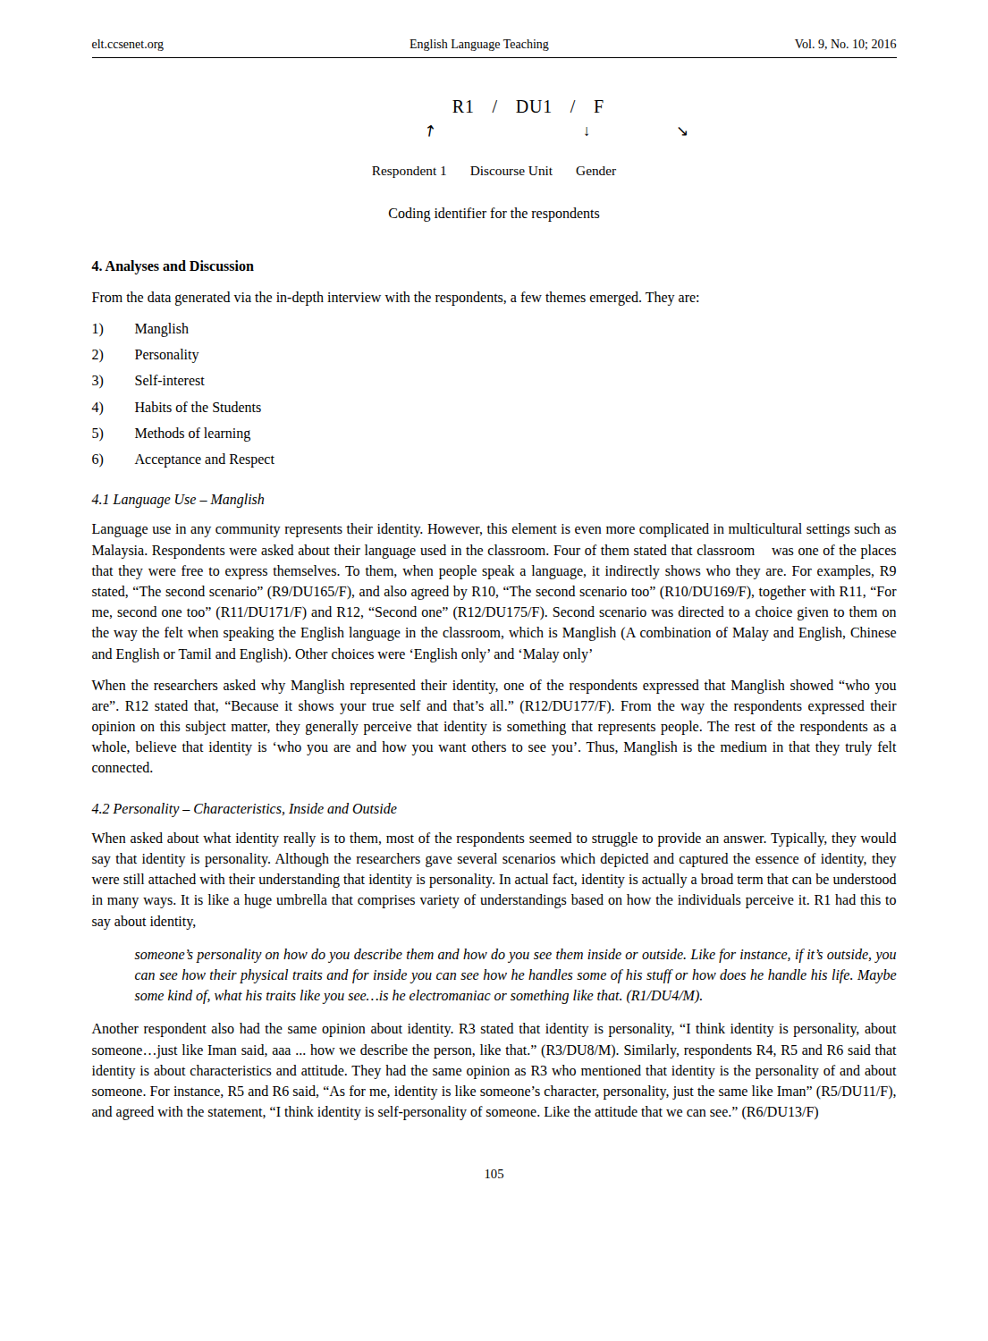elt.ccsenet.org
English Language Teaching
Vol. 9, No. 10; 2016
R1 / DU1 / F
↗ ↓ ↘
Respondent 1 Discourse Unit Gender
Coding identifier for the respondents
4. Analyses and Discussion
From the data generated via the in-depth interview with the respondents, a few themes emerged. They are:
Manglish
Personality
Self-interest
Habits of the Students
Methods of learning
Acceptance and Respect
4.1 Language Use – Manglish
Language use in any community represents their identity. However, this element is even more complicated in multicultural settings such as Malaysia. Respondents were asked about their language used in the classroom. Four of them stated that classroom was one of the places that they were free to express themselves. To them, when people speak a language, it indirectly shows who they are. For examples, R9 stated, “The second scenario” (R9/DU165/F), and also agreed by R10, “The second scenario too” (R10/DU169/F), together with R11, “For me, second one too” (R11/DU171/F) and R12, “Second one” (R12/DU175/F). Second scenario was directed to a choice given to them on the way the felt when speaking the English language in the classroom, which is Manglish (A combination of Malay and English, Chinese and English or Tamil and English). Other choices were ‘English only’ and ‘Malay only’
When the researchers asked why Manglish represented their identity, one of the respondents expressed that Manglish showed “who you are”. R12 stated that, “Because it shows your true self and that’s all.” (R12/DU177/F). From the way the respondents expressed their opinion on this subject matter, they generally perceive that identity is something that represents people. The rest of the respondents as a whole, believe that identity is ‘who you are and how you want others to see you’. Thus, Manglish is the medium in that they truly felt connected.
4.2 Personality – Characteristics, Inside and Outside
When asked about what identity really is to them, most of the respondents seemed to struggle to provide an answer. Typically, they would say that identity is personality. Although the researchers gave several scenarios which depicted and captured the essence of identity, they were still attached with their understanding that identity is personality. In actual fact, identity is actually a broad term that can be understood in many ways. It is like a huge umbrella that comprises variety of understandings based on how the individuals perceive it. R1 had this to say about identity,
someone’s personality on how do you describe them and how do you see them inside or outside. Like for instance, if it’s outside, you can see how their physical traits and for inside you can see how he handles some of his stuff or how does he handle his life. Maybe some kind of, what his traits like you see…is he electromaniac or something like that. (R1/DU4/M).
Another respondent also had the same opinion about identity. R3 stated that identity is personality, “I think identity is personality, about someone…just like Iman said, aaa ... how we describe the person, like that.” (R3/DU8/M). Similarly, respondents R4, R5 and R6 said that identity is about characteristics and attitude. They had the same opinion as R3 who mentioned that identity is the personality of and about someone. For instance, R5 and R6 said, “As for me, identity is like someone’s character, personality, just the same like Iman” (R5/DU11/F), and agreed with the statement, “I think identity is self-personality of someone. Like the attitude that we can see.” (R6/DU13/F)
105